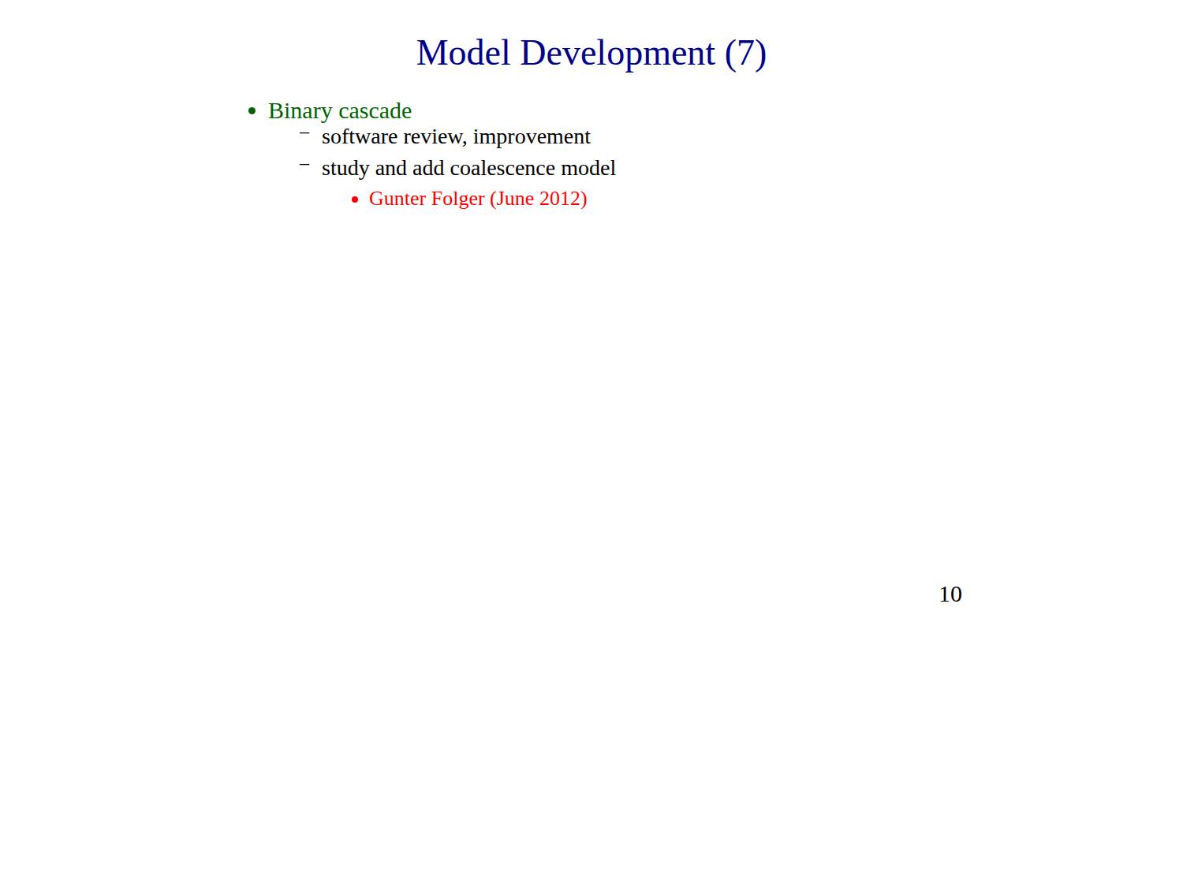Model Development (7)
Binary cascade
software review, improvement
study and add coalescence model
Gunter Folger (June 2012)
10